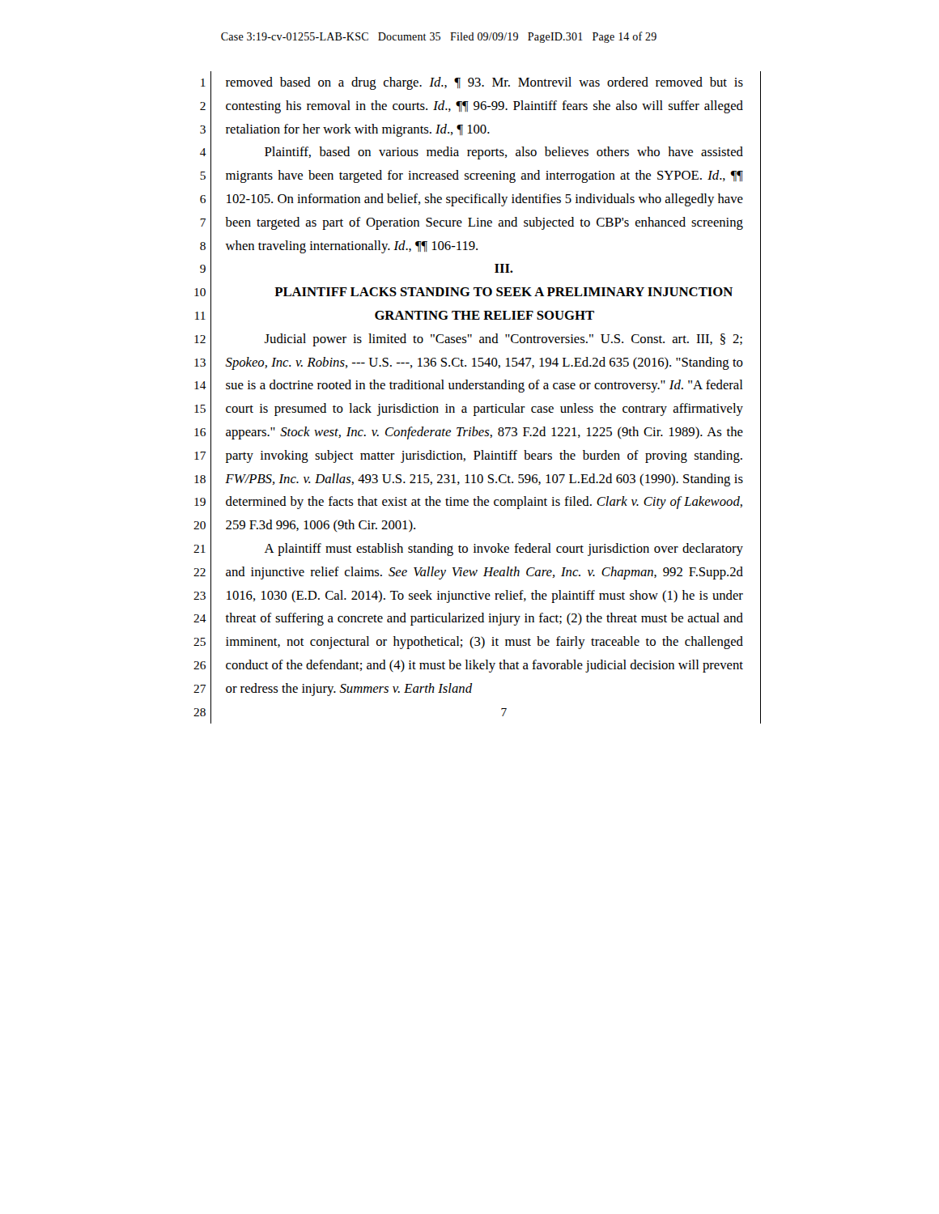Case 3:19-cv-01255-LAB-KSC Document 35 Filed 09/09/19 PageID.301 Page 14 of 29
1
2
3
4
5
6
7
8
9
10
11
12
13
14
15
16
17
18
19
20
21
22
23
24
25
26
27
28
removed based on a drug charge. Id., ¶ 93. Mr. Montrevil was ordered removed but is contesting his removal in the courts. Id., ¶¶ 96-99. Plaintiff fears she also will suffer alleged retaliation for her work with migrants. Id., ¶ 100.
Plaintiff, based on various media reports, also believes others who have assisted migrants have been targeted for increased screening and interrogation at the SYPOE. Id., ¶¶ 102-105. On information and belief, she specifically identifies 5 individuals who allegedly have been targeted as part of Operation Secure Line and subjected to CBP's enhanced screening when traveling internationally. Id., ¶¶ 106-119.
III.
PLAINTIFF LACKS STANDING TO SEEK A PRELIMINARY INJUNCTION
GRANTING THE RELIEF SOUGHT
Judicial power is limited to "Cases" and "Controversies." U.S. Const. art. III, § 2; Spokeo, Inc. v. Robins, --- U.S. ---, 136 S.Ct. 1540, 1547, 194 L.Ed.2d 635 (2016). "Standing to sue is a doctrine rooted in the traditional understanding of a case or controversy." Id. "A federal court is presumed to lack jurisdiction in a particular case unless the contrary affirmatively appears." Stock west, Inc. v. Confederate Tribes, 873 F.2d 1221, 1225 (9th Cir. 1989). As the party invoking subject matter jurisdiction, Plaintiff bears the burden of proving standing. FW/PBS, Inc. v. Dallas, 493 U.S. 215, 231, 110 S.Ct. 596, 107 L.Ed.2d 603 (1990). Standing is determined by the facts that exist at the time the complaint is filed. Clark v. City of Lakewood, 259 F.3d 996, 1006 (9th Cir. 2001).
A plaintiff must establish standing to invoke federal court jurisdiction over declaratory and injunctive relief claims. See Valley View Health Care, Inc. v. Chapman, 992 F.Supp.2d 1016, 1030 (E.D. Cal. 2014). To seek injunctive relief, the plaintiff must show (1) he is under threat of suffering a concrete and particularized injury in fact; (2) the threat must be actual and imminent, not conjectural or hypothetical; (3) it must be fairly traceable to the challenged conduct of the defendant; and (4) it must be likely that a favorable judicial decision will prevent or redress the injury. Summers v. Earth Island
7